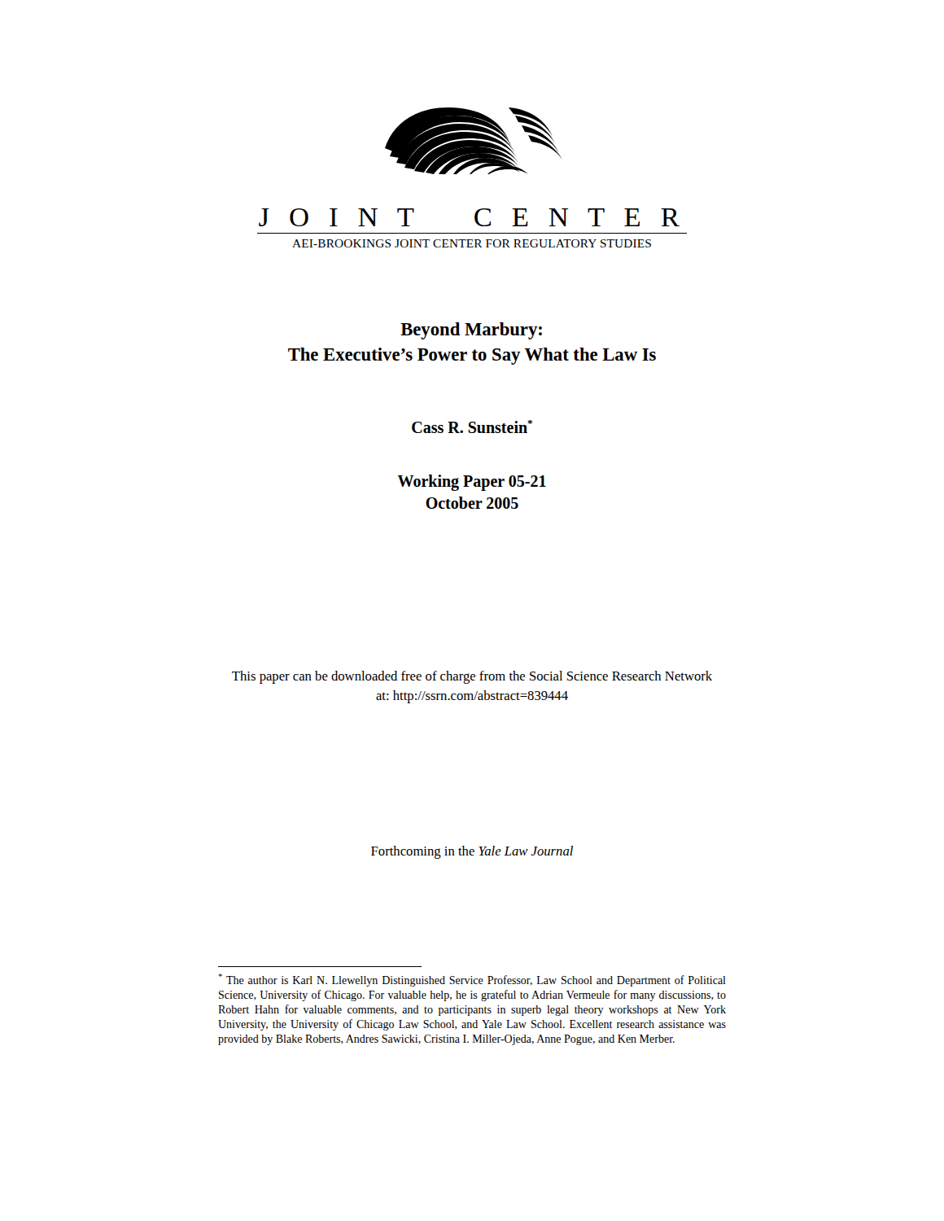J O I N T C E N T E R
AEI-BROOKINGS JOINT CENTER FOR REGULATORY STUDIES
Beyond Marbury:
The Executive’s Power to Say What the Law Is
Cass R. Sunstein*
Working Paper 05-21
October 2005
This paper can be downloaded free of charge from the Social Science Research Network
at: http://ssrn.com/abstract=839444
Forthcoming in the Yale Law Journal
* The author is Karl N. Llewellyn Distinguished Service Professor, Law School and Department of Political Science, University of Chicago. For valuable help, he is grateful to Adrian Vermeule for many discussions, to Robert Hahn for valuable comments, and to participants in superb legal theory workshops at New York University, the University of Chicago Law School, and Yale Law School. Excellent research assistance was provided by Blake Roberts, Andres Sawicki, Cristina I. Miller-Ojeda, Anne Pogue, and Ken Merber.